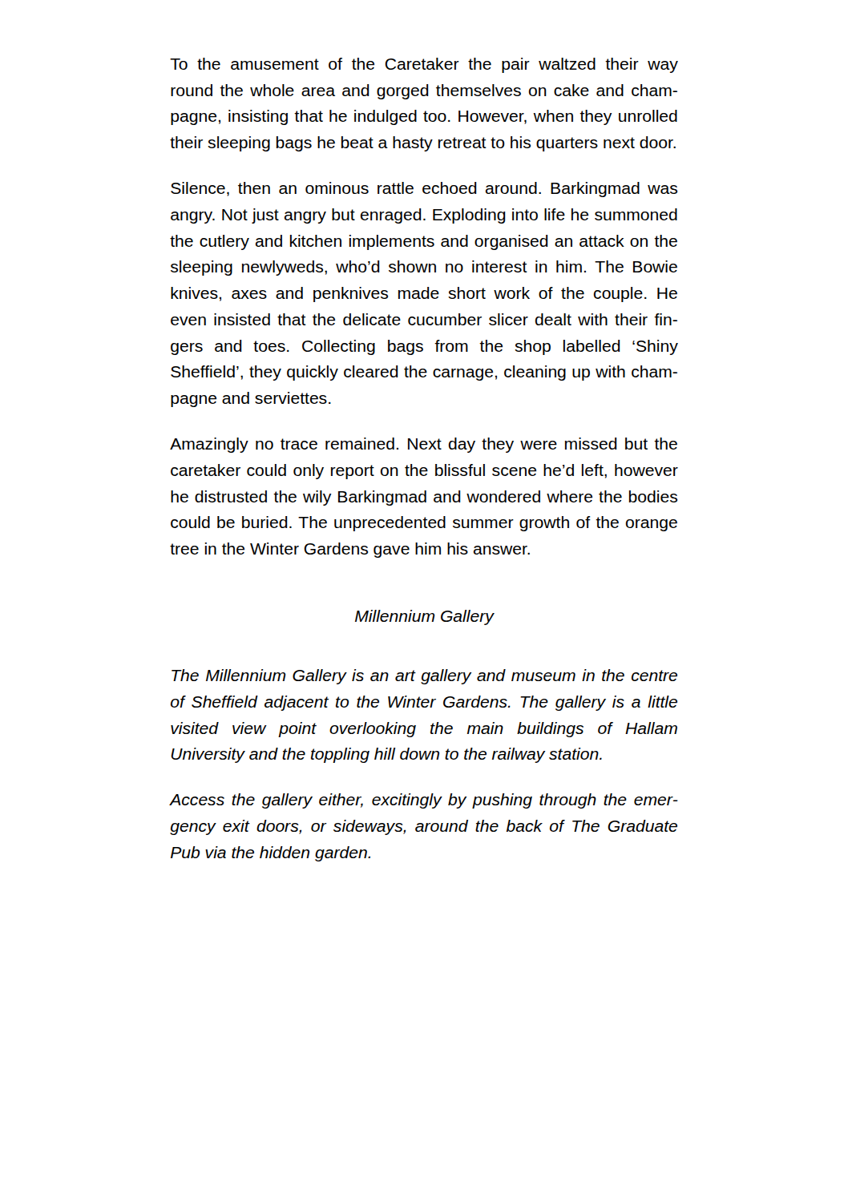To the amusement of the Caretaker the pair waltzed their way round the whole area and gorged themselves on cake and champagne, insisting that he indulged too. However, when they unrolled their sleeping bags he beat a hasty retreat to his quarters next door.
Silence, then an ominous rattle echoed around. Barkingmad was angry. Not just angry but enraged. Exploding into life he summoned the cutlery and kitchen implements and organised an attack on the sleeping newlyweds, who’d shown no interest in him. The Bowie knives, axes and penknives made short work of the couple. He even insisted that the delicate cucumber slicer dealt with their fingers and toes. Collecting bags from the shop labelled ‘Shiny Sheffield’, they quickly cleared the carnage, cleaning up with champagne and serviettes.
Amazingly no trace remained. Next day they were missed but the caretaker could only report on the blissful scene he’d left, however he distrusted the wily Barkingmad and wondered where the bodies could be buried. The unprecedented summer growth of the orange tree in the Winter Gardens gave him his answer.
Millennium Gallery
The Millennium Gallery is an art gallery and museum in the centre of Sheffield adjacent to the Winter Gardens. The gallery is a little visited view point overlooking the main buildings of Hallam University and the toppling hill down to the railway station.
Access the gallery either, excitingly by pushing through the emergency exit doors, or sideways, around the back of The Graduate Pub via the hidden garden.